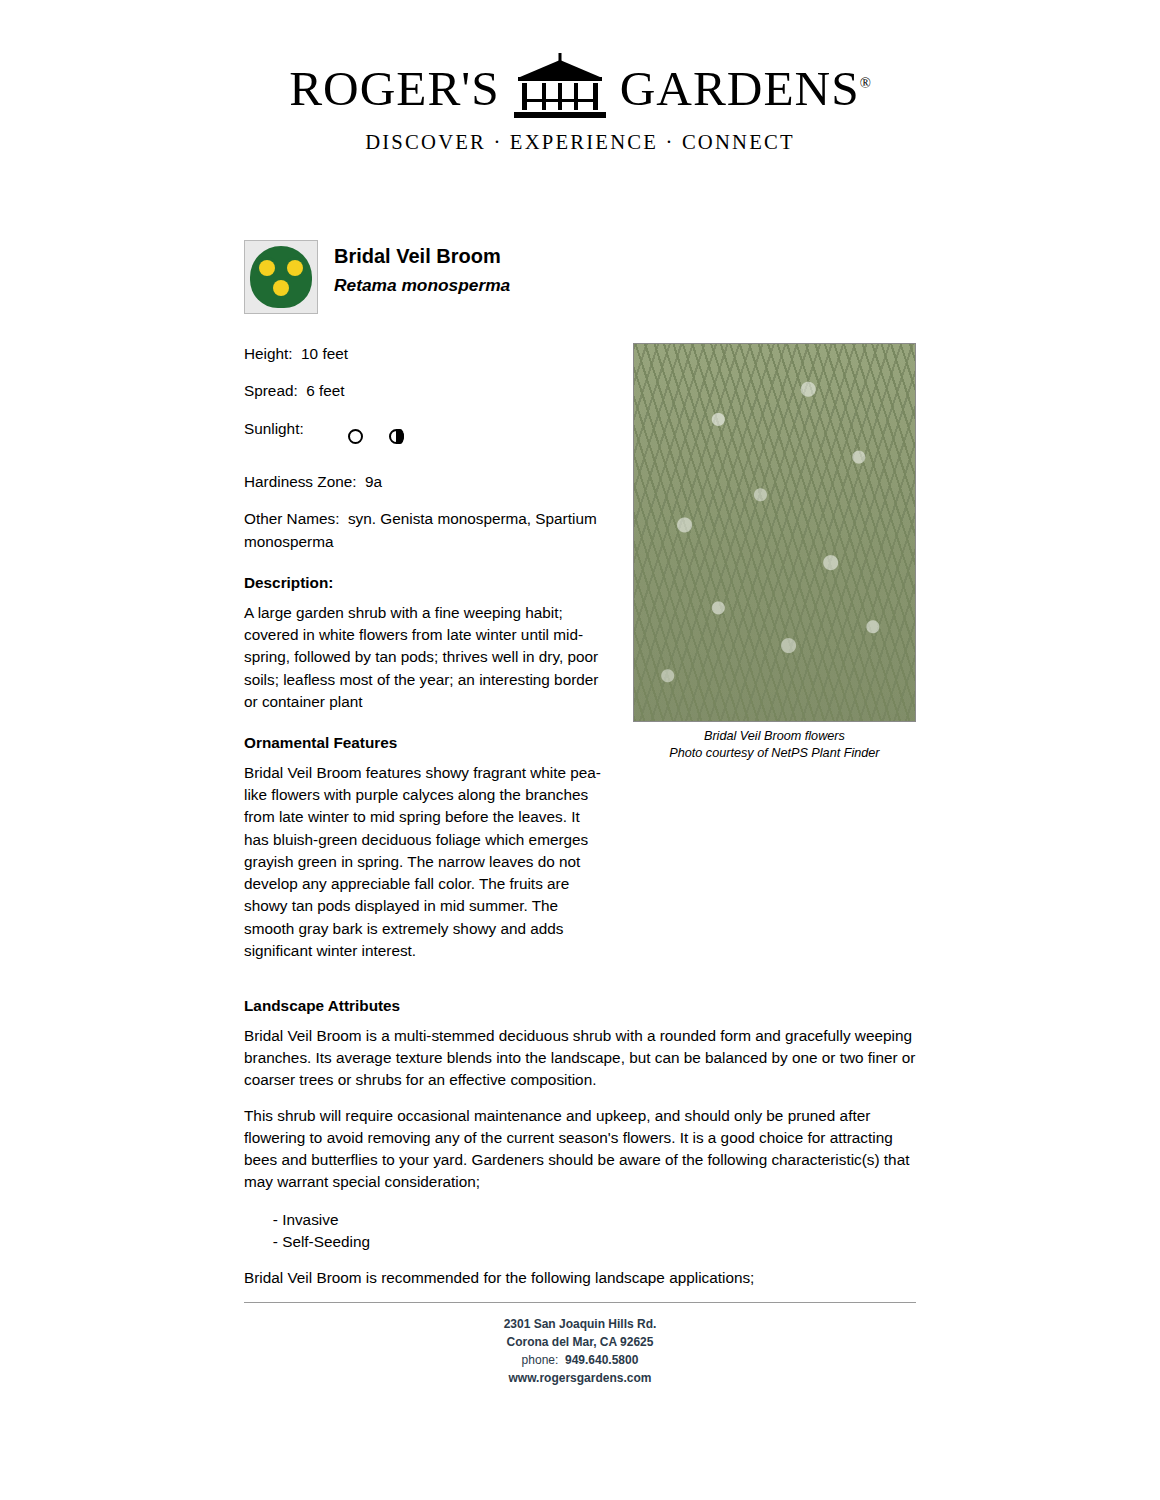ROGER'S
GARDENS®
Discover · Experience · Connect
Bridal Veil Broom
Retama monosperma
Height: 10 feet
Spread: 6 feet
Sunlight:
Hardiness Zone: 9a
Other Names: syn. Genista monosperma, Spartium monosperma
Description:
A large garden shrub with a fine weeping habit; covered in white flowers from late winter until mid-spring, followed by tan pods; thrives well in dry, poor soils; leafless most of the year; an interesting border or container plant
Ornamental Features
Bridal Veil Broom features showy fragrant white pea-like flowers with purple calyces along the branches from late winter to mid spring before the leaves. It has bluish-green deciduous foliage which emerges grayish green in spring. The narrow leaves do not develop any appreciable fall color. The fruits are showy tan pods displayed in mid summer. The smooth gray bark is extremely showy and adds significant winter interest.
Bridal Veil Broom flowers
Photo courtesy of NetPS Plant Finder
Landscape Attributes
Bridal Veil Broom is a multi-stemmed deciduous shrub with a rounded form and gracefully weeping branches. Its average texture blends into the landscape, but can be balanced by one or two finer or coarser trees or shrubs for an effective composition.
This shrub will require occasional maintenance and upkeep, and should only be pruned after flowering to avoid removing any of the current season's flowers. It is a good choice for attracting bees and butterflies to your yard. Gardeners should be aware of the following characteristic(s) that may warrant special consideration;
Invasive
Self-Seeding
Bridal Veil Broom is recommended for the following landscape applications;
2301 San Joaquin Hills Rd.
Corona del Mar, CA 92625
phone: 949.640.5800
www.rogersgardens.com